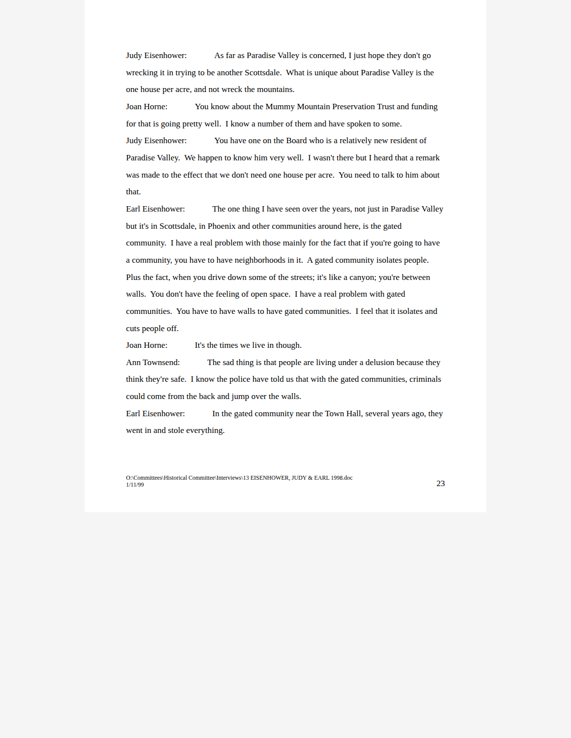Judy Eisenhower: As far as Paradise Valley is concerned, I just hope they don't go wrecking it in trying to be another Scottsdale. What is unique about Paradise Valley is the one house per acre, and not wreck the mountains.
Joan Horne: You know about the Mummy Mountain Preservation Trust and funding for that is going pretty well. I know a number of them and have spoken to some.
Judy Eisenhower: You have one on the Board who is a relatively new resident of Paradise Valley. We happen to know him very well. I wasn't there but I heard that a remark was made to the effect that we don't need one house per acre. You need to talk to him about that.
Earl Eisenhower: The one thing I have seen over the years, not just in Paradise Valley but it's in Scottsdale, in Phoenix and other communities around here, is the gated community. I have a real problem with those mainly for the fact that if you're going to have a community, you have to have neighborhoods in it. A gated community isolates people. Plus the fact, when you drive down some of the streets; it's like a canyon; you're between walls. You don't have the feeling of open space. I have a real problem with gated communities. You have to have walls to have gated communities. I feel that it isolates and cuts people off.
Joan Horne: It's the times we live in though.
Ann Townsend: The sad thing is that people are living under a delusion because they think they're safe. I know the police have told us that with the gated communities, criminals could come from the back and jump over the walls.
Earl Eisenhower: In the gated community near the Town Hall, several years ago, they went in and stole everything.
O:\Committees\Historical Committee\Interviews\13 EISENHOWER, JUDY & EARL 1998.doc
1/11/99
23